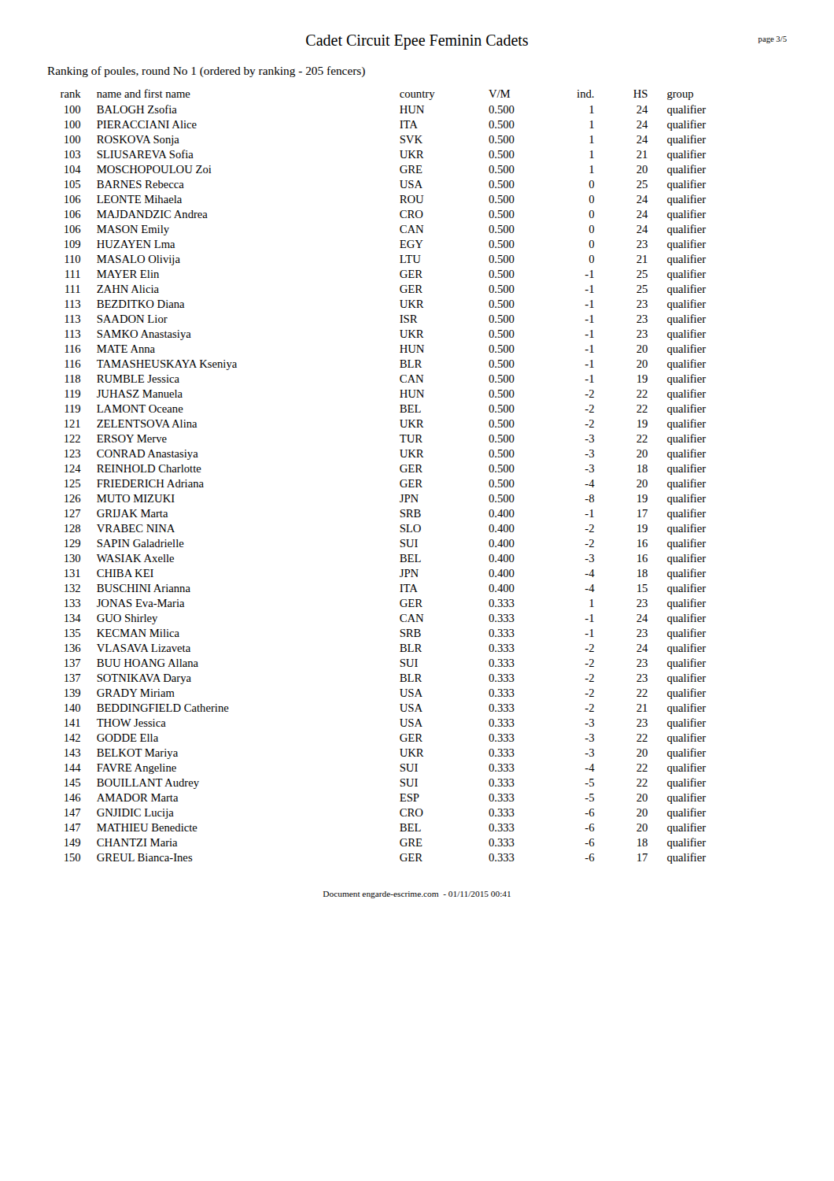Cadet Circuit Epee Feminin Cadets
page 3/5
Ranking of poules, round No 1 (ordered by ranking - 205 fencers)
| rank | name and first name | country | V/M | ind. | HS | group |
| --- | --- | --- | --- | --- | --- | --- |
| 100 | BALOGH Zsofia | HUN | 0.500 | 1 | 24 | qualifier |
| 100 | PIERACCIANI Alice | ITA | 0.500 | 1 | 24 | qualifier |
| 100 | ROSKOVA Sonja | SVK | 0.500 | 1 | 24 | qualifier |
| 103 | SLIUSAREVA Sofia | UKR | 0.500 | 1 | 21 | qualifier |
| 104 | MOSCHOPOULOU Zoi | GRE | 0.500 | 1 | 20 | qualifier |
| 105 | BARNES Rebecca | USA | 0.500 | 0 | 25 | qualifier |
| 106 | LEONTE Mihaela | ROU | 0.500 | 0 | 24 | qualifier |
| 106 | MAJDANDZIC Andrea | CRO | 0.500 | 0 | 24 | qualifier |
| 106 | MASON Emily | CAN | 0.500 | 0 | 24 | qualifier |
| 109 | HUZAYEN Lma | EGY | 0.500 | 0 | 23 | qualifier |
| 110 | MASALO Olivija | LTU | 0.500 | 0 | 21 | qualifier |
| 111 | MAYER Elin | GER | 0.500 | -1 | 25 | qualifier |
| 111 | ZAHN Alicia | GER | 0.500 | -1 | 25 | qualifier |
| 113 | BEZDITKO Diana | UKR | 0.500 | -1 | 23 | qualifier |
| 113 | SAADON Lior | ISR | 0.500 | -1 | 23 | qualifier |
| 113 | SAMKO Anastasiya | UKR | 0.500 | -1 | 23 | qualifier |
| 116 | MATE Anna | HUN | 0.500 | -1 | 20 | qualifier |
| 116 | TAMASHEUSKAYA Kseniya | BLR | 0.500 | -1 | 20 | qualifier |
| 118 | RUMBLE Jessica | CAN | 0.500 | -1 | 19 | qualifier |
| 119 | JUHASZ Manuela | HUN | 0.500 | -2 | 22 | qualifier |
| 119 | LAMONT Oceane | BEL | 0.500 | -2 | 22 | qualifier |
| 121 | ZELENTSOVA Alina | UKR | 0.500 | -2 | 19 | qualifier |
| 122 | ERSOY Merve | TUR | 0.500 | -3 | 22 | qualifier |
| 123 | CONRAD Anastasiya | UKR | 0.500 | -3 | 20 | qualifier |
| 124 | REINHOLD Charlotte | GER | 0.500 | -3 | 18 | qualifier |
| 125 | FRIEDERICH Adriana | GER | 0.500 | -4 | 20 | qualifier |
| 126 | MUTO MIZUKI | JPN | 0.500 | -8 | 19 | qualifier |
| 127 | GRIJAK Marta | SRB | 0.400 | -1 | 17 | qualifier |
| 128 | VRABEC NINA | SLO | 0.400 | -2 | 19 | qualifier |
| 129 | SAPIN Galadrielle | SUI | 0.400 | -2 | 16 | qualifier |
| 130 | WASIAK Axelle | BEL | 0.400 | -3 | 16 | qualifier |
| 131 | CHIBA KEI | JPN | 0.400 | -4 | 18 | qualifier |
| 132 | BUSCHINI Arianna | ITA | 0.400 | -4 | 15 | qualifier |
| 133 | JONAS Eva-Maria | GER | 0.333 | 1 | 23 | qualifier |
| 134 | GUO Shirley | CAN | 0.333 | -1 | 24 | qualifier |
| 135 | KECMAN Milica | SRB | 0.333 | -1 | 23 | qualifier |
| 136 | VLASAVA Lizaveta | BLR | 0.333 | -2 | 24 | qualifier |
| 137 | BUU HOANG Allana | SUI | 0.333 | -2 | 23 | qualifier |
| 137 | SOTNIKAVA Darya | BLR | 0.333 | -2 | 23 | qualifier |
| 139 | GRADY Miriam | USA | 0.333 | -2 | 22 | qualifier |
| 140 | BEDDINGFIELD Catherine | USA | 0.333 | -2 | 21 | qualifier |
| 141 | THOW Jessica | USA | 0.333 | -3 | 23 | qualifier |
| 142 | GODDE Ella | GER | 0.333 | -3 | 22 | qualifier |
| 143 | BELKOT Mariya | UKR | 0.333 | -3 | 20 | qualifier |
| 144 | FAVRE Angeline | SUI | 0.333 | -4 | 22 | qualifier |
| 145 | BOUILLANT Audrey | SUI | 0.333 | -5 | 22 | qualifier |
| 146 | AMADOR Marta | ESP | 0.333 | -5 | 20 | qualifier |
| 147 | GNJIDIC Lucija | CRO | 0.333 | -6 | 20 | qualifier |
| 147 | MATHIEU Benedicte | BEL | 0.333 | -6 | 20 | qualifier |
| 149 | CHANTZI Maria | GRE | 0.333 | -6 | 18 | qualifier |
| 150 | GREUL Bianca-Ines | GER | 0.333 | -6 | 17 | qualifier |
Document engarde-escrime.com - 01/11/2015 00:41